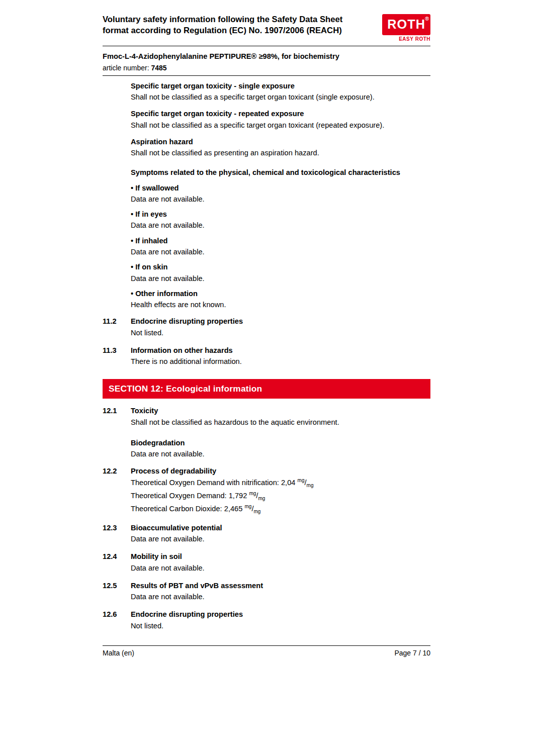Voluntary safety information following the Safety Data Sheet format according to Regulation (EC) No. 1907/2006 (REACH)
ROTH®
EASY ROTH
Fmoc-L-4-Azidophenylalanine PEPTIPURE® ≥98%, for biochemistry
article number: 7485
Specific target organ toxicity - single exposure
Shall not be classified as a specific target organ toxicant (single exposure).
Specific target organ toxicity - repeated exposure
Shall not be classified as a specific target organ toxicant (repeated exposure).
Aspiration hazard
Shall not be classified as presenting an aspiration hazard.
Symptoms related to the physical, chemical and toxicological characteristics
• If swallowed
Data are not available.
• If in eyes
Data are not available.
• If inhaled
Data are not available.
• If on skin
Data are not available.
• Other information
Health effects are not known.
11.2
Endocrine disrupting properties
Not listed.
11.3
Information on other hazards
There is no additional information.
SECTION 12: Ecological information
12.1
Toxicity
Shall not be classified as hazardous to the aquatic environment.
Biodegradation
Data are not available.
12.2
Process of degradability
Theoretical Oxygen Demand with nitrification: 2,04 mg/mg
Theoretical Oxygen Demand: 1,792 mg/mg
Theoretical Carbon Dioxide: 2,465 mg/mg
12.3
Bioaccumulative potential
Data are not available.
12.4
Mobility in soil
Data are not available.
12.5
Results of PBT and vPvB assessment
Data are not available.
12.6
Endocrine disrupting properties
Not listed.
Malta (en)
Page 7 / 10